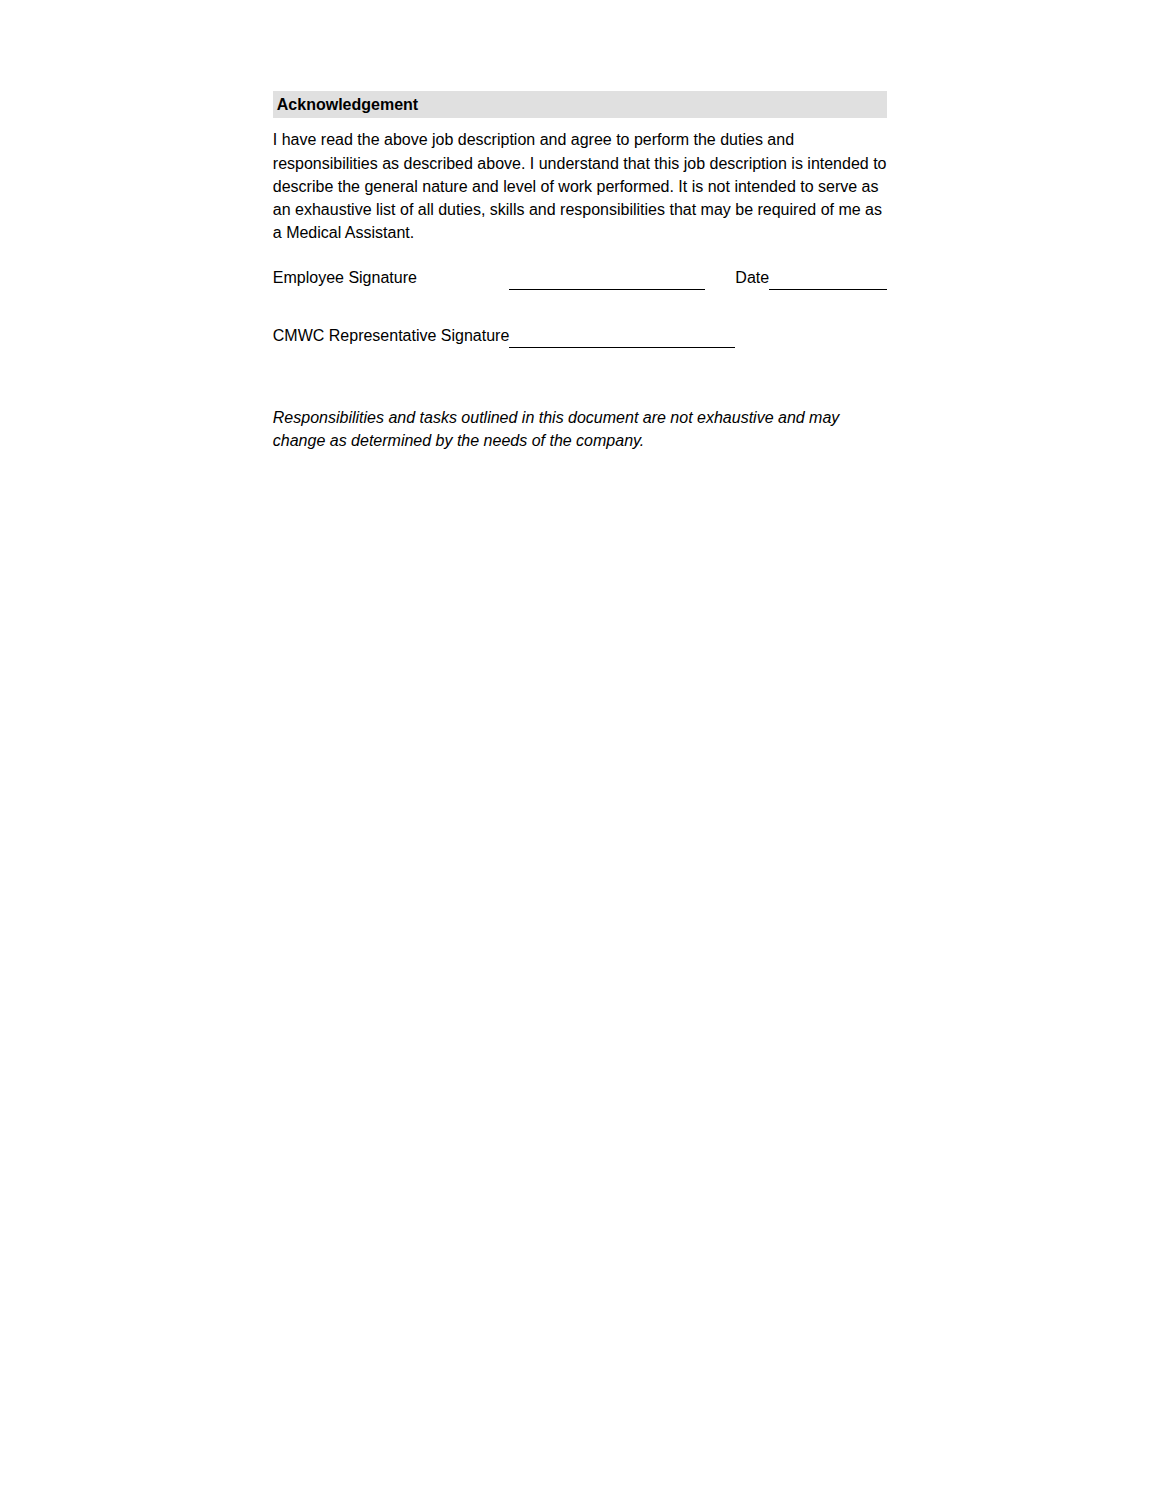Acknowledgement
I have read the above job description and agree to perform the duties and responsibilities as described above. I understand that this job description is intended to describe the general nature and level of work performed. It is not intended to serve as an exhaustive list of all duties, skills and responsibilities that may be required of me as a Medical Assistant.
| Employee Signature | | | Date | |
| CMWC Representative Signature | | |
Responsibilities and tasks outlined in this document are not exhaustive and may change as determined by the needs of the company.